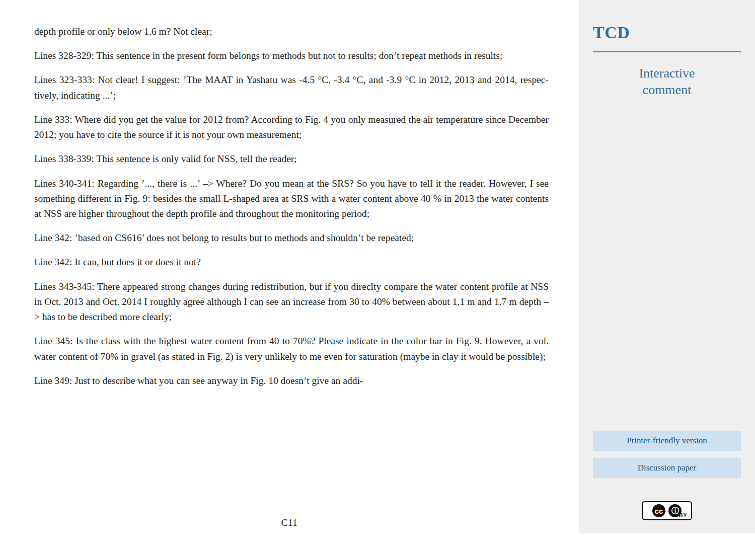depth profile or only below 1.6 m? Not clear;
Lines 328-329: This sentence in the present form belongs to methods but not to results; don’t repeat methods in results;
Lines 323-333: Not clear! I suggest: ’The MAAT in Yashatu was -4.5 °C, -3.4 °C, and -3.9 °C in 2012, 2013 and 2014, respectively, indicating ...’;
Line 333: Where did you get the value for 2012 from? According to Fig. 4 you only measured the air temperature since December 2012; you have to cite the source if it is not your own measurement;
Lines 338-339: This sentence is only valid for NSS, tell the reader;
Lines 340-341: Regarding ’..., there is ...’ –> Where? Do you mean at the SRS? So you have to tell it the reader. However, I see something different in Fig. 9: besides the small L-shaped area at SRS with a water content above 40 % in 2013 the water contents at NSS are higher throughout the depth profile and throughout the monitoring period;
Line 342: ’based on CS616’ does not belong to results but to methods and shouldn’t be repeated;
Line 342: It can, but does it or does it not?
Lines 343-345: There appeared strong changes during redistribution, but if you direclty compare the water content profile at NSS in Oct. 2013 and Oct. 2014 I roughly agree although I can see an increase from 30 to 40% between about 1.1 m and 1.7 m depth –> has to be described more clearly;
Line 345: Is the class with the highest water content from 40 to 70%? Please indicate in the color bar in Fig. 9. However, a vol. water content of 70% in gravel (as stated in Fig. 2) is very unlikely to me even for saturation (maybe in clay it would be possible);
Line 349: Just to describe what you can see anyway in Fig. 10 doesn’t give an addi-
C11
TCD
Interactive comment
Printer-friendly version Discussion paper
cc
ⓘ
BY